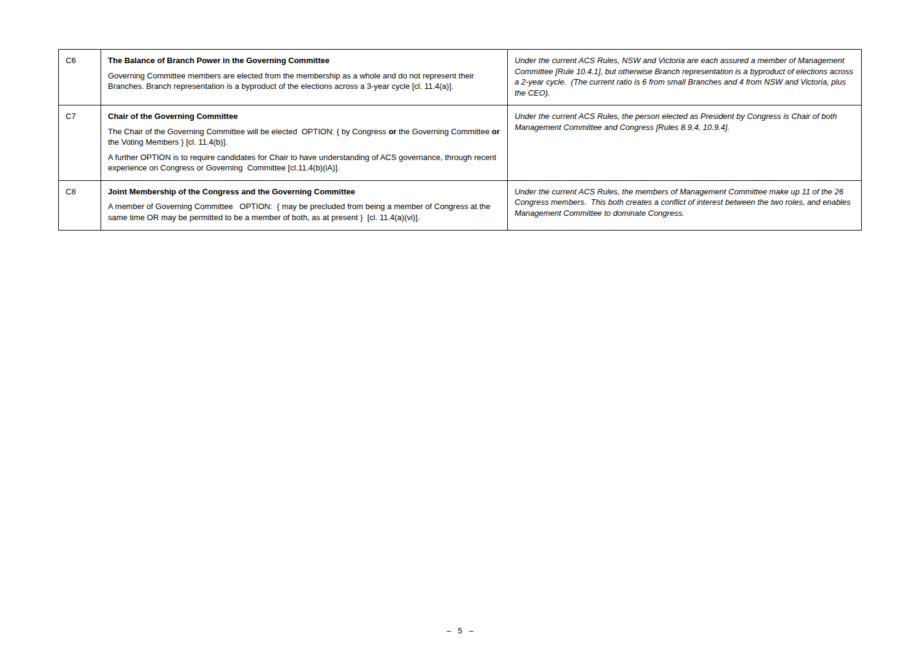| C6 | The Balance of Branch Power in the Governing Committee Governing Committee members are elected from the membership as a whole and do not represent their Branches. Branch representation is a byproduct of the elections across a 3-year cycle [cl. 11.4(a)]. | Under the current ACS Rules, NSW and Victoria are each assured a member of Management Committee [Rule 10.4.1], but otherwise Branch representation is a byproduct of elections across a 2-year cycle. (The current ratio is 6 from small Branches and 4 from NSW and Victoria, plus the CEO). |
| C7 | Chair of the Governing Committee The Chair of the Governing Committee will be elected OPTION: { by Congress or the Governing Committee or the Voting Members } [cl. 11.4(b)]. A further OPTION is to require candidates for Chair to have understanding of ACS governance, through recent experience on Congress or Governing Committee [cl.11.4(b)(iA)]. | Under the current ACS Rules, the person elected as President by Congress is Chair of both Management Committee and Congress [Rules 8.9.4, 10.9.4]. |
| C8 | Joint Membership of the Congress and the Governing Committee A member of Governing Committee OPTION: { may be precluded from being a member of Congress at the same time OR may be permitted to be a member of both, as at present } [cl. 11.4(a)(vi)]. | Under the current ACS Rules, the members of Management Committee make up 11 of the 26 Congress members. This both creates a conflict of interest between the two roles, and enables Management Committee to dominate Congress. |
– 5 –